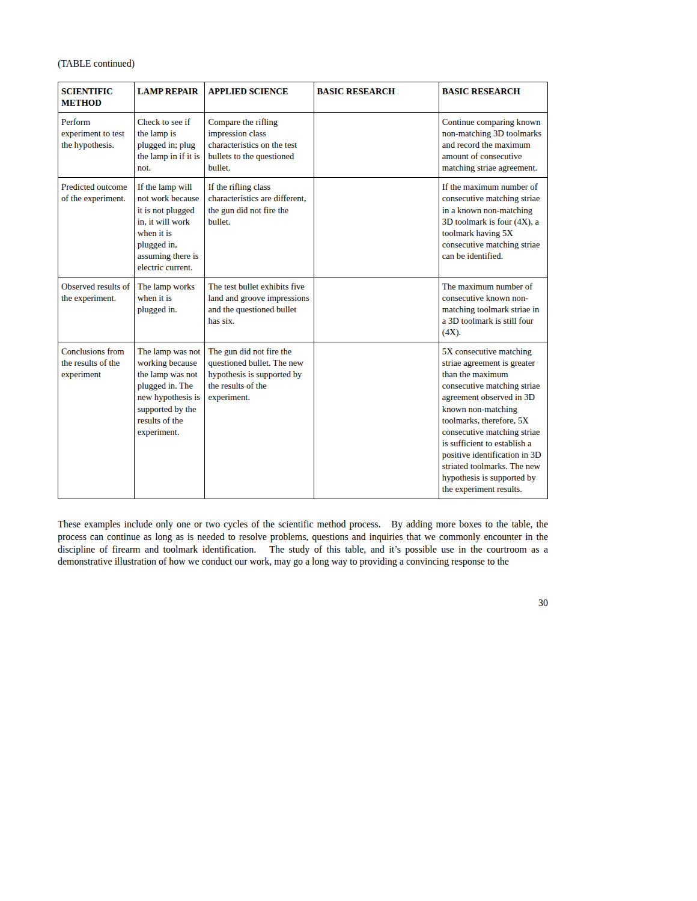(TABLE continued)
| SCIENTIFIC METHOD | LAMP REPAIR | APPLIED SCIENCE | BASIC RESEARCH | BASIC RESEARCH |
| --- | --- | --- | --- | --- |
| Perform experiment to test the hypothesis. | Check to see if the lamp is plugged in; plug the lamp in if it is not. | Compare the rifling impression class characteristics on the test bullets to the questioned bullet. | | Continue comparing known non-matching 3D toolmarks and record the maximum amount of consecutive matching striae agreement. |
| Predicted outcome of the experiment. | If the lamp will not work because it is not plugged in, it will work when it is plugged in, assuming there is electric current. | If the rifling class characteristics are different, the gun did not fire the bullet. | | If the maximum number of consecutive matching striae in a known non-matching 3D toolmark is four (4X), a toolmark having 5X consecutive matching striae can be identified. |
| Observed results of the experiment. | The lamp works when it is plugged in. | The test bullet exhibits five land and groove impressions and the questioned bullet has six. | | The maximum number of consecutive known non-matching toolmark striae in a 3D toolmark is still four (4X). |
| Conclusions from the results of the experiment | The lamp was not working because the lamp was not plugged in. The new hypothesis is supported by the results of the experiment. | The gun did not fire the questioned bullet. The new hypothesis is supported by the results of the experiment. | | 5X consecutive matching striae agreement is greater than the maximum consecutive matching striae agreement observed in 3D known non-matching toolmarks, therefore, 5X consecutive matching striae is sufficient to establish a positive identification in 3D striated toolmarks. The new hypothesis is supported by the experiment results. |
These examples include only one or two cycles of the scientific method process. By adding more boxes to the table, the process can continue as long as is needed to resolve problems, questions and inquiries that we commonly encounter in the discipline of firearm and toolmark identification. The study of this table, and it’s possible use in the courtroom as a demonstrative illustration of how we conduct our work, may go a long way to providing a convincing response to the
30